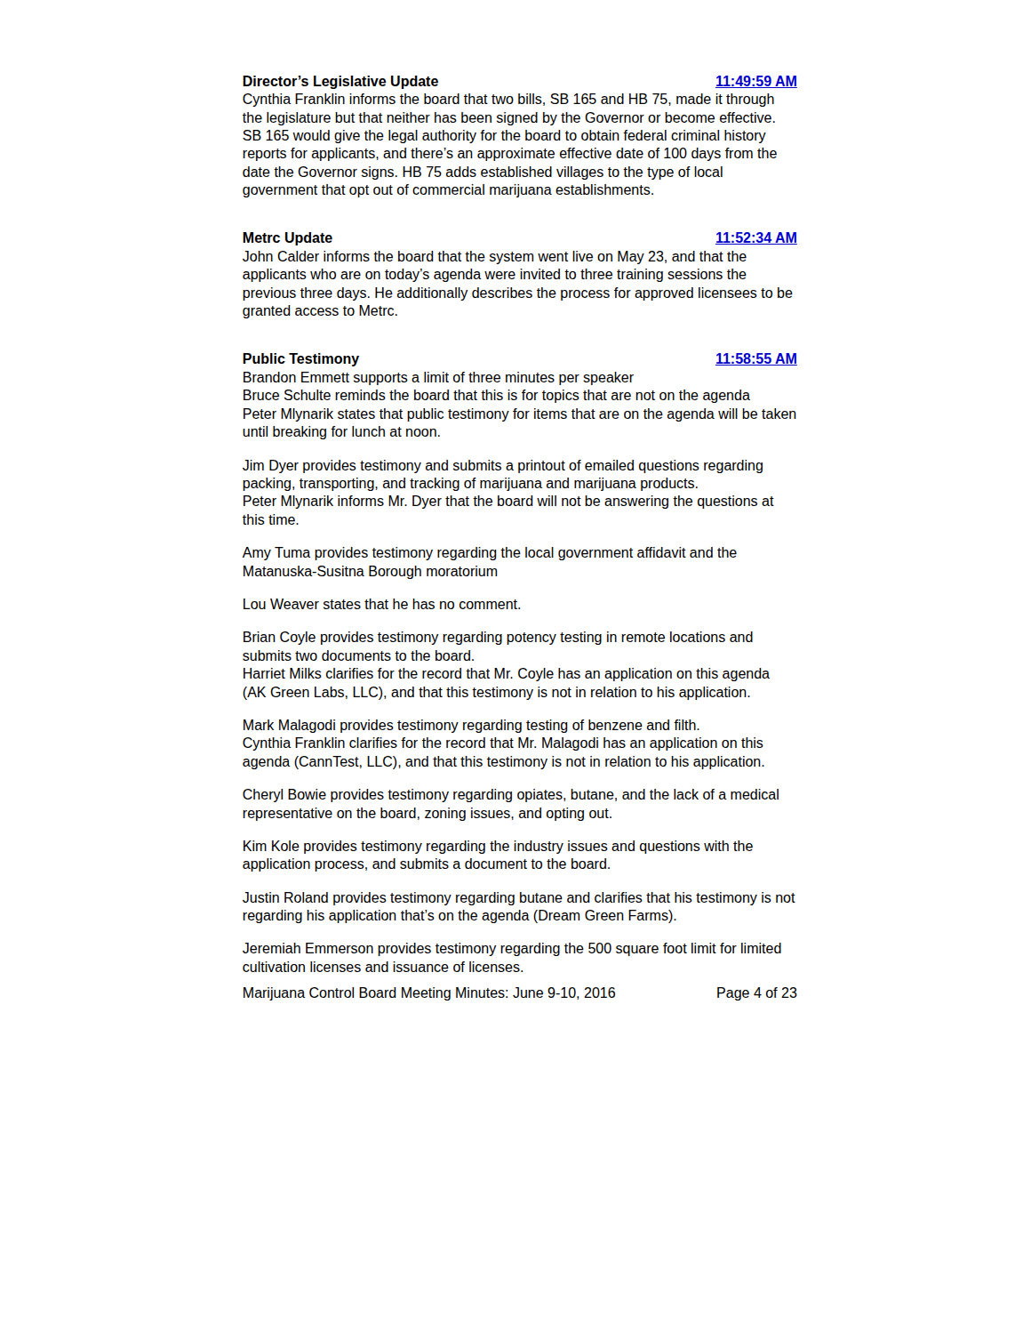Director’s Legislative Update 11:49:59 AM
Cynthia Franklin informs the board that two bills, SB 165 and HB 75, made it through the legislature but that neither has been signed by the Governor or become effective. SB 165 would give the legal authority for the board to obtain federal criminal history reports for applicants, and there’s an approximate effective date of 100 days from the date the Governor signs. HB 75 adds established villages to the type of local government that opt out of commercial marijuana establishments.
Metrc Update 11:52:34 AM
John Calder informs the board that the system went live on May 23, and that the applicants who are on today’s agenda were invited to three training sessions the previous three days. He additionally describes the process for approved licensees to be granted access to Metrc.
Public Testimony 11:58:55 AM
Brandon Emmett supports a limit of three minutes per speaker
Bruce Schulte reminds the board that this is for topics that are not on the agenda
Peter Mlynarik states that public testimony for items that are on the agenda will be taken until breaking for lunch at noon.
Jim Dyer provides testimony and submits a printout of emailed questions regarding packing, transporting, and tracking of marijuana and marijuana products.
Peter Mlynarik informs Mr. Dyer that the board will not be answering the questions at this time.
Amy Tuma provides testimony regarding the local government affidavit and the Matanuska-Susitna Borough moratorium
Lou Weaver states that he has no comment.
Brian Coyle provides testimony regarding potency testing in remote locations and submits two documents to the board.
Harriet Milks clarifies for the record that Mr. Coyle has an application on this agenda (AK Green Labs, LLC), and that this testimony is not in relation to his application.
Mark Malagodi provides testimony regarding testing of benzene and filth.
Cynthia Franklin clarifies for the record that Mr. Malagodi has an application on this agenda (CannTest, LLC), and that this testimony is not in relation to his application.
Cheryl Bowie provides testimony regarding opiates, butane, and the lack of a medical representative on the board, zoning issues, and opting out.
Kim Kole provides testimony regarding the industry issues and questions with the application process, and submits a document to the board.
Justin Roland provides testimony regarding butane and clarifies that his testimony is not regarding his application that’s on the agenda (Dream Green Farms).
Jeremiah Emmerson provides testimony regarding the 500 square foot limit for limited cultivation licenses and issuance of licenses.
Marijuana Control Board Meeting Minutes: June 9-10, 2016 Page 4 of 23